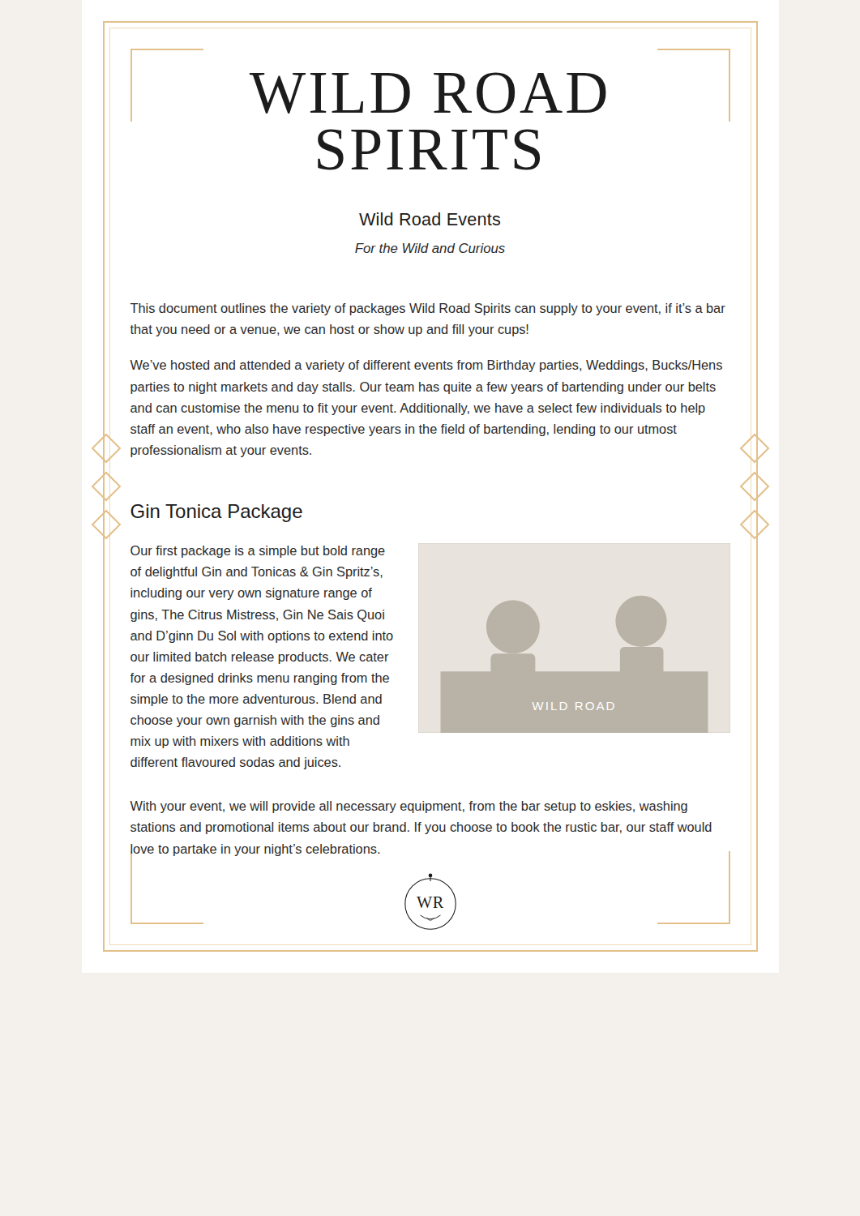Wild Road
Spirits
Wild Road Events
For the Wild and Curious
This document outlines the variety of packages Wild Road Spirits can supply to your event, if it’s a bar that you need or a venue, we can host or show up and fill your cups!
We’ve hosted and attended a variety of different events from Birthday parties, Weddings, Bucks/Hens parties to night markets and day stalls. Our team has quite a few years of bartending under our belts and can customise the menu to fit your event. Additionally, we have a select few individuals to help staff an event, who also have respective years in the field of bartending, lending to our utmost professionalism at your events.
Gin Tonica Package
Our first package is a simple but bold range of delightful Gin and Tonicas & Gin Spritz’s, including our very own signature range of gins, The Citrus Mistress, Gin Ne Sais Quoi and D’ginn Du Sol with options to extend into our limited batch release products. We cater for a designed drinks menu ranging from the simple to the more adventurous. Blend and choose your own garnish with the gins and mix up with mixers with additions with different flavoured sodas and juices.
With your event, we will provide all necessary equipment, from the bar setup to eskies, washing stations and promotional items about our brand. If you choose to book the rustic bar, our staff would love to partake in your night’s celebrations.
WR